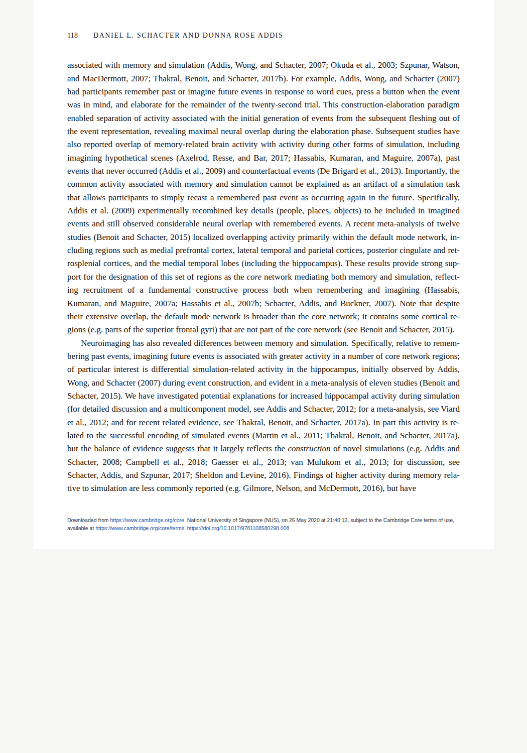118 Daniel L. Schacter and Donna Rose Addis
associated with memory and simulation (Addis, Wong, and Schacter, 2007; Okuda et al., 2003; Szpunar, Watson, and MacDermott, 2007; Thakral, Benoit, and Schacter, 2017b). For example, Addis, Wong, and Schacter (2007) had participants remember past or imagine future events in response to word cues, press a button when the event was in mind, and elaborate for the remainder of the twenty-second trial. This construction-elaboration paradigm enabled separation of activity associated with the initial generation of events from the subsequent fleshing out of the event representation, revealing maximal neural overlap during the elaboration phase. Subsequent studies have also reported overlap of memory-related brain activity with activity during other forms of simulation, including imagining hypothetical scenes (Axelrod, Resse, and Bar, 2017; Hassabis, Kumaran, and Maguire, 2007a), past events that never occurred (Addis et al., 2009) and counterfactual events (De Brigard et al., 2013). Importantly, the common activity associated with memory and simulation cannot be explained as an artifact of a simulation task that allows participants to simply recast a remembered past event as occurring again in the future. Specifically, Addis et al. (2009) experimentally recombined key details (people, places, objects) to be included in imagined events and still observed considerable neural overlap with remembered events. A recent meta-analysis of twelve studies (Benoit and Schacter, 2015) localized overlapping activity primarily within the default mode network, including regions such as medial prefrontal cortex, lateral temporal and parietal cortices, posterior cingulate and retrosplenial cortices, and the medial temporal lobes (including the hippocampus). These results provide strong support for the designation of this set of regions as the core network mediating both memory and simulation, reflecting recruitment of a fundamental constructive process both when remembering and imagining (Hassabis, Kumaran, and Maguire, 2007a; Hassabis et al., 2007b; Schacter, Addis, and Buckner, 2007). Note that despite their extensive overlap, the default mode network is broader than the core network; it contains some cortical regions (e.g. parts of the superior frontal gyri) that are not part of the core network (see Benoit and Schacter, 2015).
Neuroimaging has also revealed differences between memory and simulation. Specifically, relative to remembering past events, imagining future events is associated with greater activity in a number of core network regions; of particular interest is differential simulation-related activity in the hippocampus, initially observed by Addis, Wong, and Schacter (2007) during event construction, and evident in a meta-analysis of eleven studies (Benoit and Schacter, 2015). We have investigated potential explanations for increased hippocampal activity during simulation (for detailed discussion and a multicomponent model, see Addis and Schacter, 2012; for a meta-analysis, see Viard et al., 2012; and for recent related evidence, see Thakral, Benoit, and Schacter, 2017a). In part this activity is related to the successful encoding of simulated events (Martin et al., 2011; Thakral, Benoit, and Schacter, 2017a), but the balance of evidence suggests that it largely reflects the construction of novel simulations (e.g. Addis and Schacter, 2008; Campbell et al., 2018; Gaesser et al., 2013; van Mulukom et al., 2013; for discussion, see Schacter, Addis, and Szpunar, 2017; Sheldon and Levine, 2016). Findings of higher activity during memory relative to simulation are less commonly reported (e.g. Gilmore, Nelson, and McDermott, 2016), but have
Downloaded from https://www.cambridge.org/core. National University of Singapore (NUS), on 26 May 2020 at 21:40:12, subject to the Cambridge Core terms of use, available at https://www.cambridge.org/core/terms. https://doi.org/10.1017/9781108580298.008